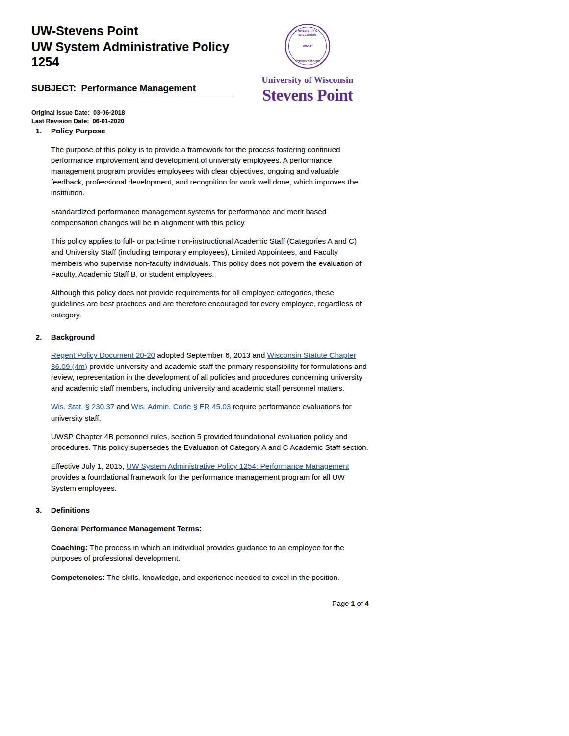UW-Stevens Point
UW System Administrative Policy 1254
SUBJECT: Performance Management
Original Issue Date: 03-06-2018
Last Revision Date: 06-01-2020
University of Wisconsin UWSP Stevens Point
University of Wisconsin
Stevens Point
Policy Purpose
The purpose of this policy is to provide a framework for the process fostering continued performance improvement and development of university employees. A performance management program provides employees with clear objectives, ongoing and valuable feedback, professional development, and recognition for work well done, which improves the institution.
Standardized performance management systems for performance and merit based compensation changes will be in alignment with this policy.
This policy applies to full- or part-time non-instructional Academic Staff (Categories A and C) and University Staff (including temporary employees), Limited Appointees, and Faculty members who supervise non-faculty individuals. This policy does not govern the evaluation of Faculty, Academic Staff B, or student employees.
Although this policy does not provide requirements for all employee categories, these guidelines are best practices and are therefore encouraged for every employee, regardless of category.
Background
Regent Policy Document 20-20 adopted September 6, 2013 and Wisconsin Statute Chapter 36.09 (4m) provide university and academic staff the primary responsibility for formulations and review, representation in the development of all policies and procedures concerning university and academic staff members, including university and academic staff personnel matters.
Wis. Stat. § 230.37 and Wis. Admin. Code § ER 45.03 require performance evaluations for university staff.
UWSP Chapter 4B personnel rules, section 5 provided foundational evaluation policy and procedures. This policy supersedes the Evaluation of Category A and C Academic Staff section.
Effective July 1, 2015, UW System Administrative Policy 1254: Performance Management provides a foundational framework for the performance management program for all UW System employees.
Definitions
General Performance Management Terms:
Coaching: The process in which an individual provides guidance to an employee for the purposes of professional development.
Competencies: The skills, knowledge, and experience needed to excel in the position.
Page 1 of 4